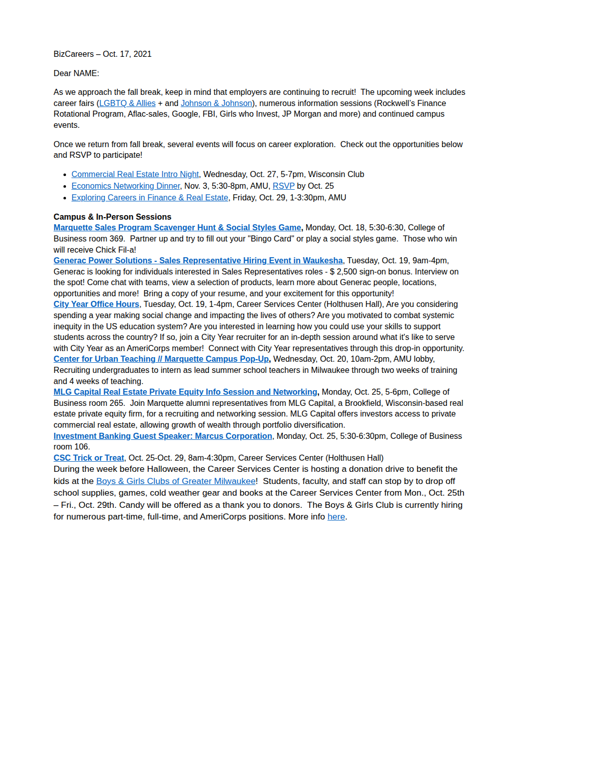BizCareers – Oct. 17, 2021
Dear NAME:
As we approach the fall break, keep in mind that employers are continuing to recruit! The upcoming week includes career fairs (LGBTQ & Allies + and Johnson & Johnson), numerous information sessions (Rockwell’s Finance Rotational Program, Aflac-sales, Google, FBI, Girls who Invest, JP Morgan and more) and continued campus events.
Once we return from fall break, several events will focus on career exploration. Check out the opportunities below and RSVP to participate!
Commercial Real Estate Intro Night, Wednesday, Oct. 27, 5-7pm, Wisconsin Club
Economics Networking Dinner, Nov. 3, 5:30-8pm, AMU, RSVP by Oct. 25
Exploring Careers in Finance & Real Estate, Friday, Oct. 29, 1-3:30pm, AMU
Campus & In-Person Sessions
Marquette Sales Program Scavenger Hunt & Social Styles Game, Monday, Oct. 18, 5:30-6:30, College of Business room 369. Partner up and try to fill out your "Bingo Card" or play a social styles game. Those who win will receive Chick Fil-a!
Generac Power Solutions - Sales Representative Hiring Event in Waukesha, Tuesday, Oct. 19, 9am-4pm, Generac is looking for individuals interested in Sales Representatives roles - $ 2,500 sign-on bonus. Interview on the spot! Come chat with teams, view a selection of products, learn more about Generac people, locations, opportunities and more! Bring a copy of your resume, and your excitement for this opportunity!
City Year Office Hours, Tuesday, Oct. 19, 1-4pm, Career Services Center (Holthusen Hall), Are you considering spending a year making social change and impacting the lives of others? Are you motivated to combat systemic inequity in the US education system? Are you interested in learning how you could use your skills to support students across the country? If so, join a City Year recruiter for an in-depth session around what it's like to serve with City Year as an AmeriCorps member! Connect with City Year representatives through this drop-in opportunity.
Center for Urban Teaching // Marquette Campus Pop-Up, Wednesday, Oct. 20, 10am-2pm, AMU lobby, Recruiting undergraduates to intern as lead summer school teachers in Milwaukee through two weeks of training and 4 weeks of teaching.
MLG Capital Real Estate Private Equity Info Session and Networking, Monday, Oct. 25, 5-6pm, College of Business room 265. Join Marquette alumni representatives from MLG Capital, a Brookfield, Wisconsin-based real estate private equity firm, for a recruiting and networking session. MLG Capital offers investors access to private commercial real estate, allowing growth of wealth through portfolio diversification.
Investment Banking Guest Speaker: Marcus Corporation, Monday, Oct. 25, 5:30-6:30pm, College of Business room 106.
CSC Trick or Treat, Oct. 25-Oct. 29, 8am-4:30pm, Career Services Center (Holthusen Hall)
During the week before Halloween, the Career Services Center is hosting a donation drive to benefit the kids at the Boys & Girls Clubs of Greater Milwaukee! Students, faculty, and staff can stop by to drop off school supplies, games, cold weather gear and books at the Career Services Center from Mon., Oct. 25th – Fri., Oct. 29th. Candy will be offered as a thank you to donors. The Boys & Girls Club is currently hiring for numerous part-time, full-time, and AmeriCorps positions. More info here.